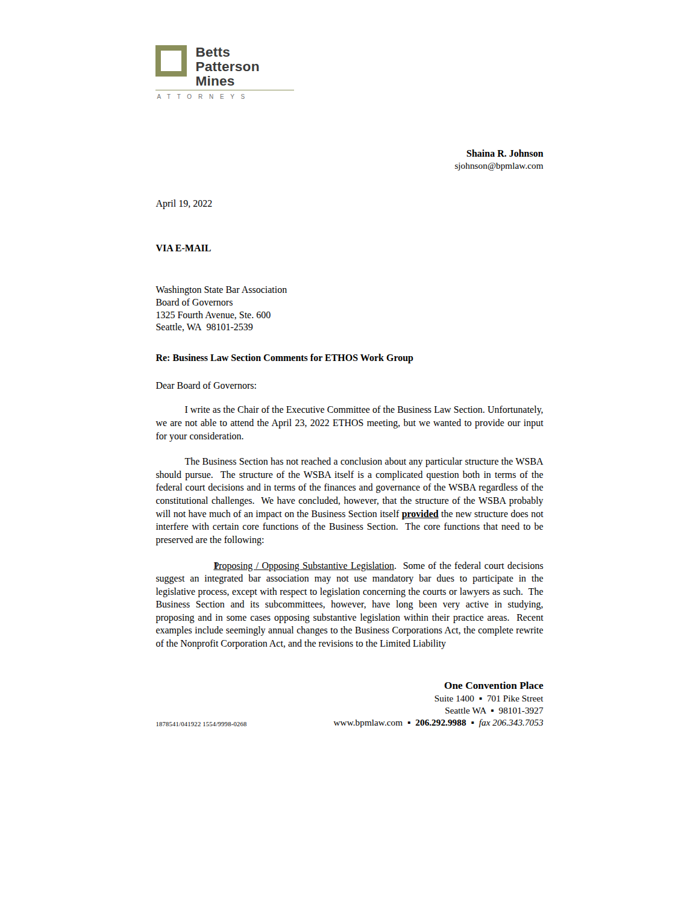Betts
Patterson
Mines
A T T O R N E Y S
Shaina R. Johnson
sjohnson@bpmlaw.com
April 19, 2022
VIA E-MAIL
Washington State Bar Association
Board of Governors
1325 Fourth Avenue, Ste. 600
Seattle, WA 98101-2539
Re: Business Law Section Comments for ETHOS Work Group
Dear Board of Governors:
I write as the Chair of the Executive Committee of the Business Law Section. Unfortunately, we are not able to attend the April 23, 2022 ETHOS meeting, but we wanted to provide our input for your consideration.
The Business Section has not reached a conclusion about any particular structure the WSBA should pursue. The structure of the WSBA itself is a complicated question both in terms of the federal court decisions and in terms of the finances and governance of the WSBA regardless of the constitutional challenges. We have concluded, however, that the structure of the WSBA probably will not have much of an impact on the Business Section itself provided the new structure does not interfere with certain core functions of the Business Section. The core functions that need to be preserved are the following:
1. Proposing / Opposing Substantive Legislation. Some of the federal court decisions suggest an integrated bar association may not use mandatory bar dues to participate in the legislative process, except with respect to legislation concerning the courts or lawyers as such. The Business Section and its subcommittees, however, have long been very active in studying, proposing and in some cases opposing substantive legislation within their practice areas. Recent examples include seemingly annual changes to the Business Corporations Act, the complete rewrite of the Nonprofit Corporation Act, and the revisions to the Limited Liability
1878541/041922 1554/9998-0268
One Convention Place
Suite 1400 ▪ 701 Pike Street
Seattle WA ▪ 98101-3927
www.bpmlaw.com ▪ 206.292.9988 ▪ fax 206.343.7053